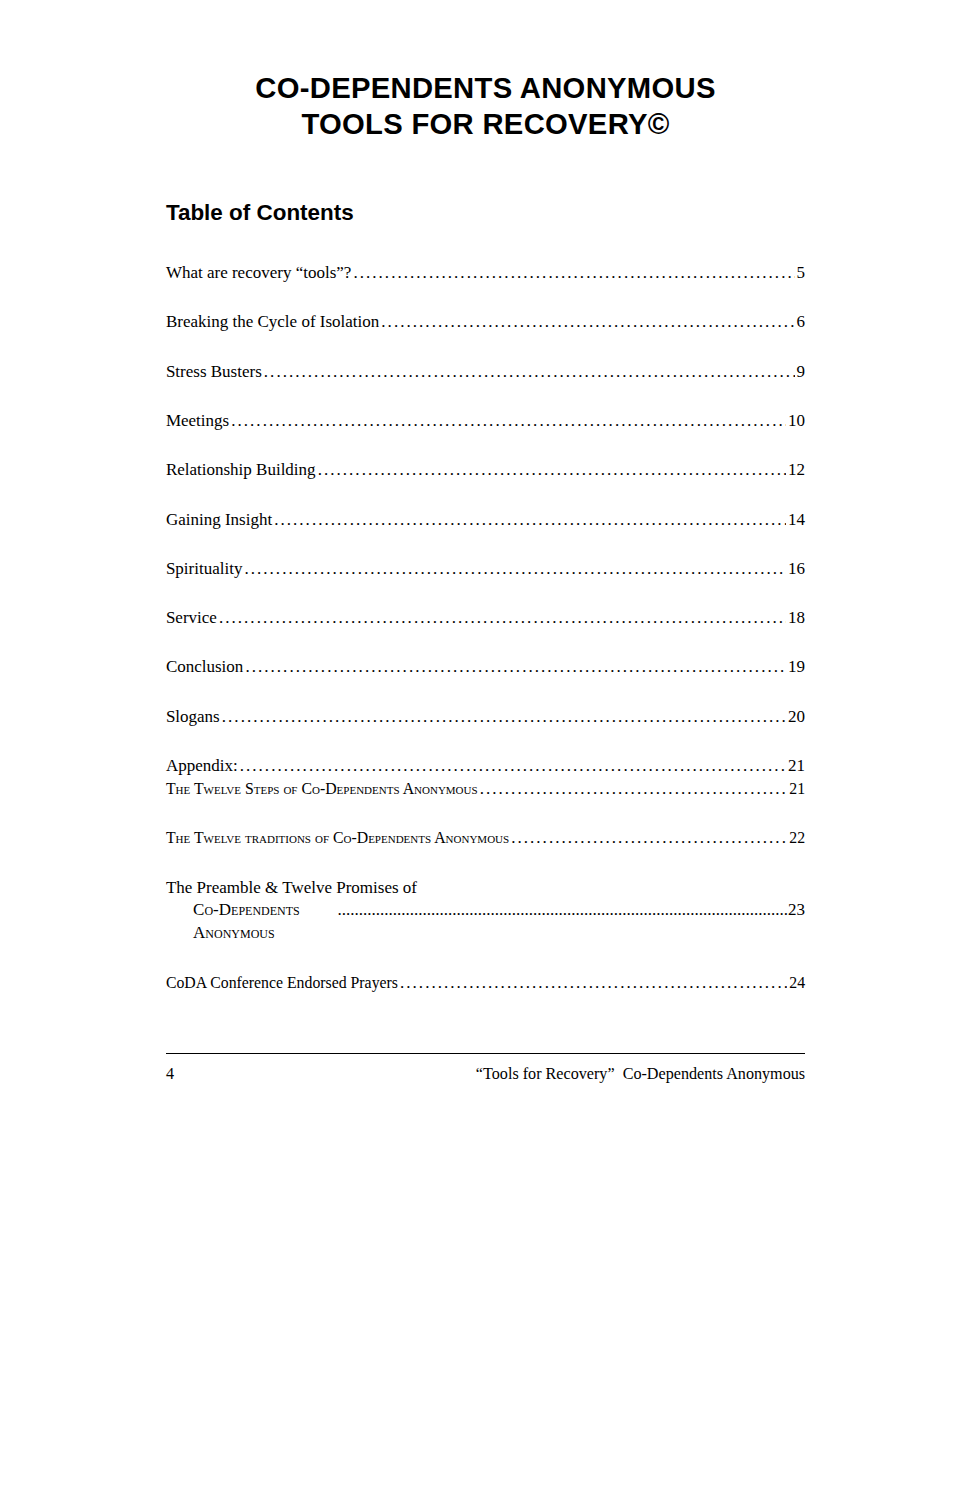CO-DEPENDENTS ANONYMOUS
TOOLS FOR RECOVERY©
Table of Contents
What are recovery “tools”? .......................................................................................................... 5
Breaking the Cycle of Isolation .......................................................................................................... 6
Stress Busters .......................................................................................................... 9
Meetings .......................................................................................................... 10
Relationship Building .......................................................................................................... 12
Gaining Insight .......................................................................................................... 14
Spirituality .......................................................................................................... 16
Service .......................................................................................................... 18
Conclusion .......................................................................................................... 19
Slogans .......................................................................................................... 20
Appendix: .......................................................................................................... 21
The Twelve Steps of Co-Dependents Anonymous .......................................................................................................... 21
The Twelve traditions of Co-Dependents Anonymous .......................................................................................................... 22
The Preamble & Twelve Promises of Co-Dependents Anonymous .......................................................................................................... 23
CoDA Conference Endorsed Prayers .......................................................................................................... 24
4 “Tools for Recovery” Co-Dependents Anonymous